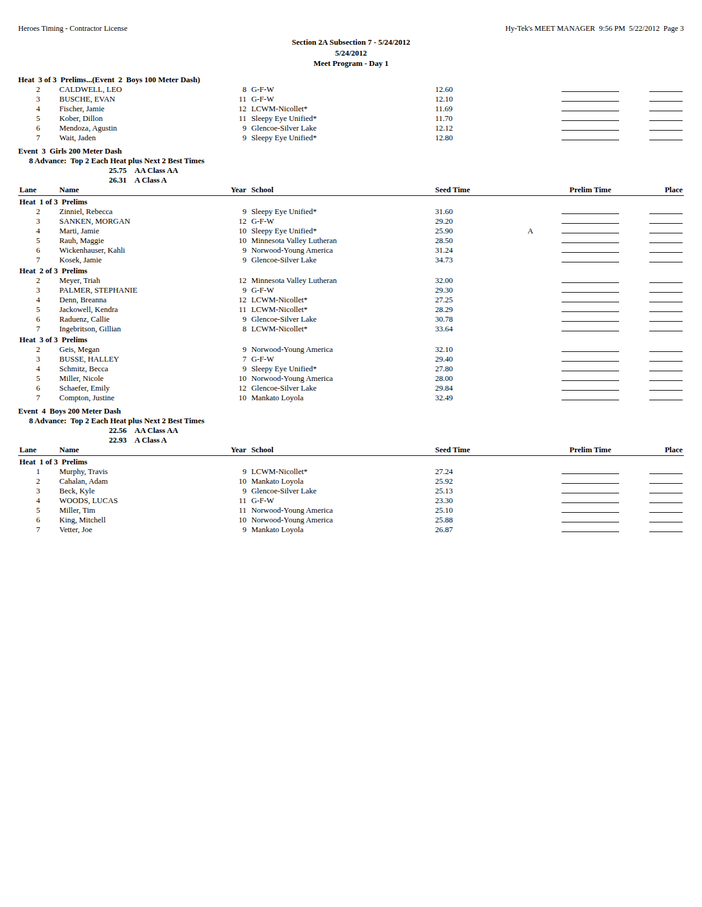Heroes Timing - Contractor License Hy-Tek's MEET MANAGER 9:56 PM 5/22/2012 Page 3
Section 2A Subsection 7 - 5/24/2012
5/24/2012
Meet Program - Day 1
Heat 3 of 3 Prelims...(Event 2 Boys 100 Meter Dash)
| 2 | CALDWELL, LEO | 8 | G-F-W | 12.60 | | | |
| 3 | BUSCHE, EVAN | 11 | G-F-W | 12.10 | | | |
| 4 | Fischer, Jamie | 12 | LCWM-Nicollet* | 11.69 | | | |
| 5 | Kober, Dillon | 11 | Sleepy Eye Unified* | 11.70 | | | |
| 6 | Mendoza, Agustin | 9 | Glencoe-Silver Lake | 12.12 | | | |
| 7 | Wait, Jaden | 9 | Sleepy Eye Unified* | 12.80 | | | |
Event 3 Girls 200 Meter Dash
8 Advance: Top 2 Each Heat plus Next 2 Best Times
25.75 AA Class AA
26.31 A Class A
| Lane | Name | Year | School | Seed Time | | Prelim Time | Place |
| --- | --- | --- | --- | --- | --- | --- | --- |
| Heat 1 of 3 Prelims |
| 2 | Zinniel, Rebecca | 9 | Sleepy Eye Unified* | 31.60 | | | |
| 3 | SANKEN, MORGAN | 12 | G-F-W | 29.20 | | | |
| 4 | Marti, Jamie | 10 | Sleepy Eye Unified* | 25.90 | A | | |
| 5 | Rauh, Maggie | 10 | Minnesota Valley Lutheran | 28.50 | | | |
| 6 | Wickenhauser, Kahli | 9 | Norwood-Young America | 31.24 | | | |
| 7 | Kosek, Jamie | 9 | Glencoe-Silver Lake | 34.73 | | | |
| Heat 2 of 3 Prelims |
| 2 | Meyer, Triah | 12 | Minnesota Valley Lutheran | 32.00 | | | |
| 3 | PALMER, STEPHANIE | 9 | G-F-W | 29.30 | | | |
| 4 | Denn, Breanna | 12 | LCWM-Nicollet* | 27.25 | | | |
| 5 | Jackowell, Kendra | 11 | LCWM-Nicollet* | 28.29 | | | |
| 6 | Raduenz, Callie | 9 | Glencoe-Silver Lake | 30.78 | | | |
| 7 | Ingebritson, Gillian | 8 | LCWM-Nicollet* | 33.64 | | | |
| Heat 3 of 3 Prelims |
| 2 | Geis, Megan | 9 | Norwood-Young America | 32.10 | | | |
| 3 | BUSSE, HALLEY | 7 | G-F-W | 29.40 | | | |
| 4 | Schmitz, Becca | 9 | Sleepy Eye Unified* | 27.80 | | | |
| 5 | Miller, Nicole | 10 | Norwood-Young America | 28.00 | | | |
| 6 | Schaefer, Emily | 12 | Glencoe-Silver Lake | 29.84 | | | |
| 7 | Compton, Justine | 10 | Mankato Loyola | 32.49 | | | |
Event 4 Boys 200 Meter Dash
8 Advance: Top 2 Each Heat plus Next 2 Best Times
22.56 AA Class AA
22.93 A Class A
| Lane | Name | Year | School | Seed Time | | Prelim Time | Place |
| --- | --- | --- | --- | --- | --- | --- | --- |
| Heat 1 of 3 Prelims |
| 1 | Murphy, Travis | 9 | LCWM-Nicollet* | 27.24 | | | |
| 2 | Cahalan, Adam | 10 | Mankato Loyola | 25.92 | | | |
| 3 | Beck, Kyle | 9 | Glencoe-Silver Lake | 25.13 | | | |
| 4 | WOODS, LUCAS | 11 | G-F-W | 23.30 | | | |
| 5 | Miller, Tim | 11 | Norwood-Young America | 25.10 | | | |
| 6 | King, Mitchell | 10 | Norwood-Young America | 25.88 | | | |
| 7 | Vetter, Joe | 9 | Mankato Loyola | 26.87 | | | |